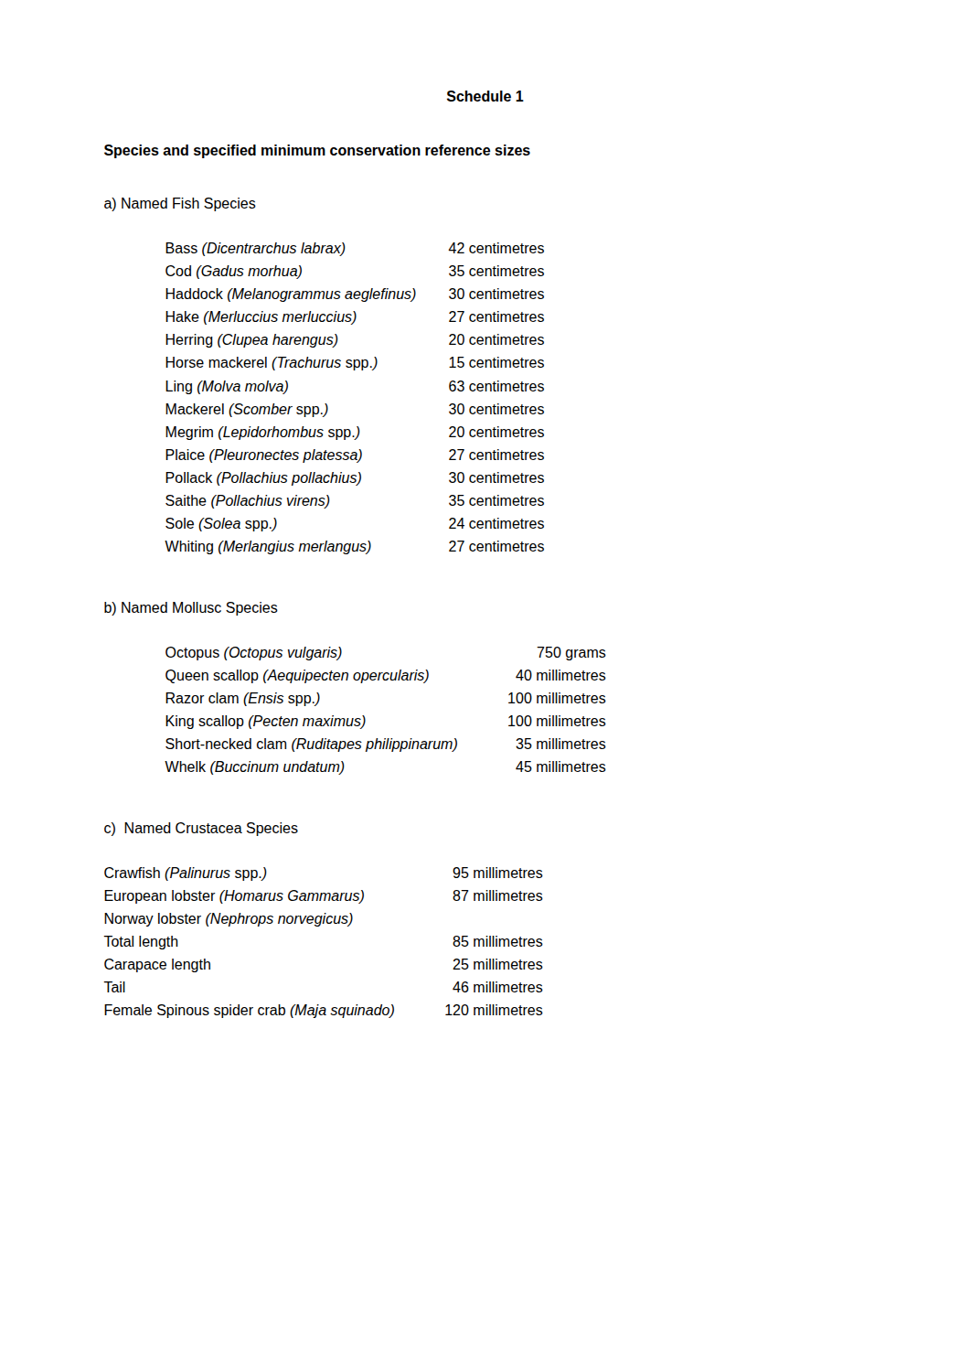Schedule 1
Species and specified minimum conservation reference sizes
a) Named Fish Species
| Bass (Dicentrarchus labrax) | 42 centimetres |
| Cod (Gadus morhua) | 35 centimetres |
| Haddock (Melanogrammus aeglefinus) | 30 centimetres |
| Hake (Merluccius merluccius) | 27 centimetres |
| Herring (Clupea harengus) | 20 centimetres |
| Horse mackerel (Trachurus spp. ) | 15 centimetres |
| Ling (Molva molva) | 63 centimetres |
| Mackerel (Scomber spp. ) | 30 centimetres |
| Megrim (Lepidorhombus spp. ) | 20 centimetres |
| Plaice (Pleuronectes platessa) | 27 centimetres |
| Pollack (Pollachius pollachius) | 30 centimetres |
| Saithe (Pollachius virens) | 35 centimetres |
| Sole (Solea spp. ) | 24 centimetres |
| Whiting (Merlangius merlangus) | 27 centimetres |
b) Named Mollusc Species
| Octopus (Octopus vulgaris) | 750 grams |
| Queen scallop (Aequipecten opercularis) | 40 millimetres |
| Razor clam (Ensis spp. ) | 100 millimetres |
| King scallop (Pecten maximus) | 100 millimetres |
| Short-necked clam (Ruditapes philippinarum) | 35 millimetres |
| Whelk (Buccinum undatum) | 45 millimetres |
c) Named Crustacea Species
| Crawfish (Palinurus spp. ) | 95 millimetres |
| European lobster (Homarus Gammarus) | 87 millimetres |
| Norway lobster (Nephrops norvegicus) | |
| Total length | 85 millimetres |
| Carapace length | 25 millimetres |
| Tail | 46 millimetres |
| Female Spinous spider crab (Maja squinado) | 120 millimetres |